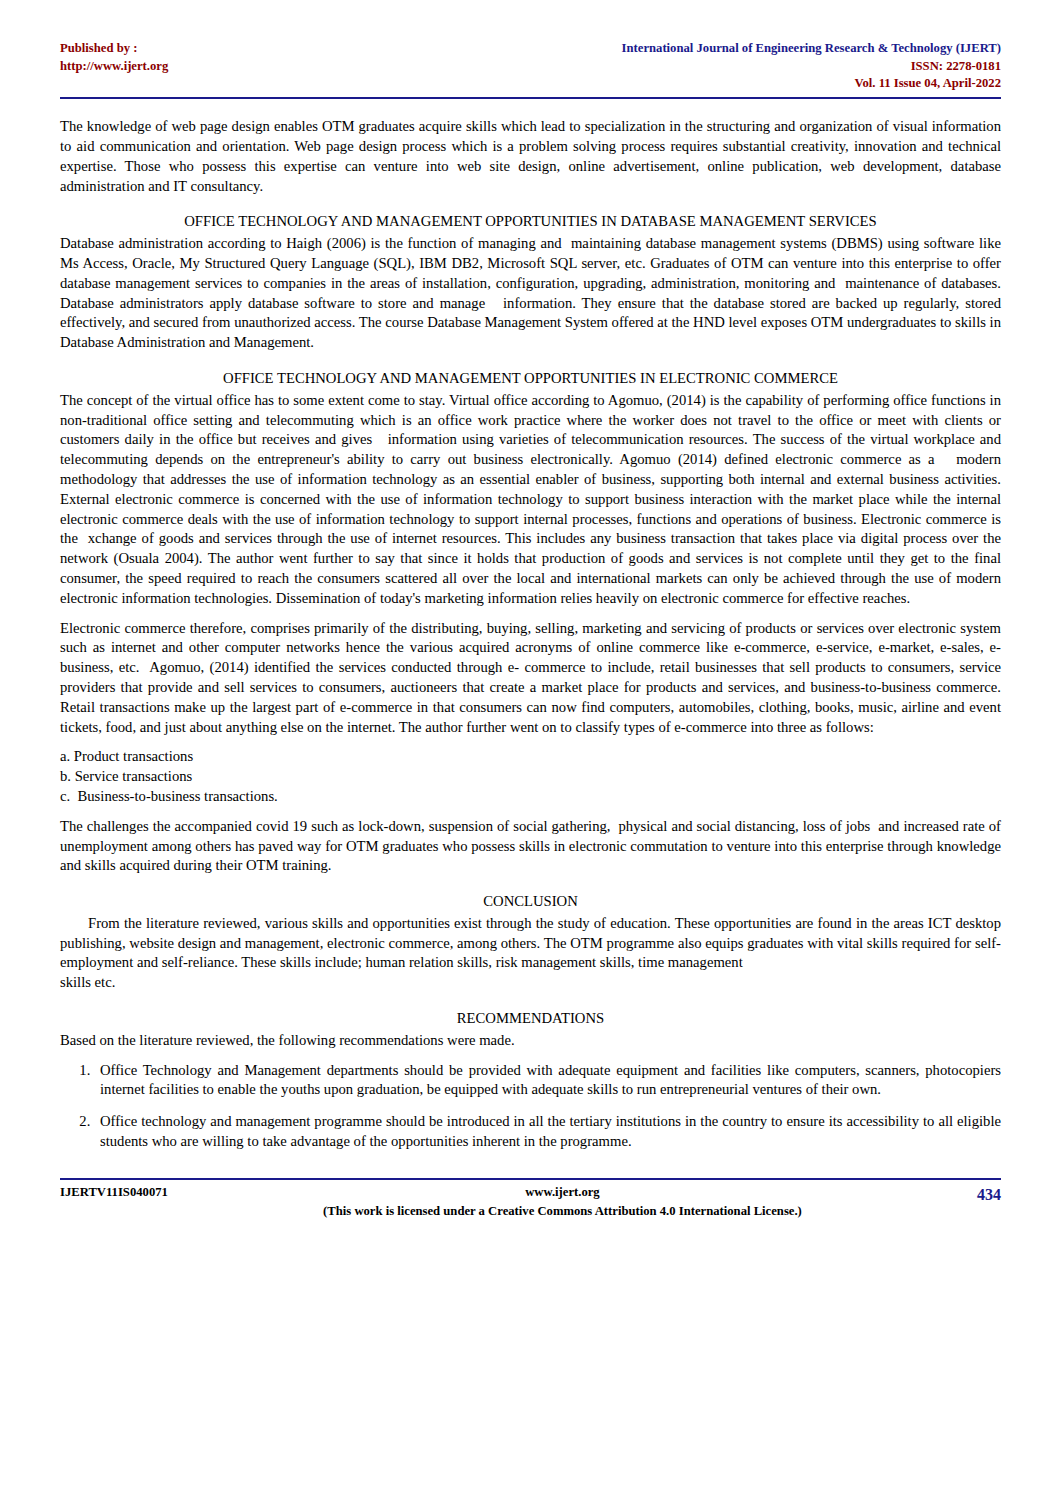Published by :
http://www.ijert.org
International Journal of Engineering Research & Technology (IJERT)
ISSN: 2278-0181
Vol. 11 Issue 04, April-2022
The knowledge of web page design enables OTM graduates acquire skills which lead to specialization in the structuring and organization of visual information to aid communication and orientation. Web page design process which is a problem solving process requires substantial creativity, innovation and technical expertise. Those who possess this expertise can venture into web site design, online advertisement, online publication, web development, database administration and IT consultancy.
Office Technology and Management Opportunities in Database Management Services
Database administration according to Haigh (2006) is the function of managing and maintaining database management systems (DBMS) using software like Ms Access, Oracle, My Structured Query Language (SQL), IBM DB2, Microsoft SQL server, etc. Graduates of OTM can venture into this enterprise to offer database management services to companies in the areas of installation, configuration, upgrading, administration, monitoring and maintenance of databases. Database administrators apply database software to store and manage information. They ensure that the database stored are backed up regularly, stored effectively, and secured from unauthorized access. The course Database Management System offered at the HND level exposes OTM undergraduates to skills in Database Administration and Management.
Office Technology and Management Opportunities in Electronic Commerce
The concept of the virtual office has to some extent come to stay. Virtual office according to Agomuo, (2014) is the capability of performing office functions in non-traditional office setting and telecommuting which is an office work practice where the worker does not travel to the office or meet with clients or customers daily in the office but receives and gives information using varieties of telecommunication resources. The success of the virtual workplace and telecommuting depends on the entrepreneur's ability to carry out business electronically. Agomuo (2014) defined electronic commerce as a modern methodology that addresses the use of information technology as an essential enabler of business, supporting both internal and external business activities. External electronic commerce is concerned with the use of information technology to support business interaction with the market place while the internal electronic commerce deals with the use of information technology to support internal processes, functions and operations of business. Electronic commerce is the xchange of goods and services through the use of internet resources. This includes any business transaction that takes place via digital process over the network (Osuala 2004). The author went further to say that since it holds that production of goods and services is not complete until they get to the final consumer, the speed required to reach the consumers scattered all over the local and international markets can only be achieved through the use of modern electronic information technologies. Dissemination of today's marketing information relies heavily on electronic commerce for effective reaches.
Electronic commerce therefore, comprises primarily of the distributing, buying, selling, marketing and servicing of products or services over electronic system such as internet and other computer networks hence the various acquired acronyms of online commerce like e-commerce, e-service, e-market, e-sales, e-business, etc. Agomuo, (2014) identified the services conducted through e- commerce to include, retail businesses that sell products to consumers, service providers that provide and sell services to consumers, auctioneers that create a market place for products and services, and business-to-business commerce. Retail transactions make up the largest part of e-commerce in that consumers can now find computers, automobiles, clothing, books, music, airline and event tickets, food, and just about anything else on the internet. The author further went on to classify types of e-commerce into three as follows:
a. Product transactions
b. Service transactions
c. Business-to-business transactions.
The challenges the accompanied covid 19 such as lock-down, suspension of social gathering, physical and social distancing, loss of jobs and increased rate of unemployment among others has paved way for OTM graduates who possess skills in electronic commutation to venture into this enterprise through knowledge and skills acquired during their OTM training.
Conclusion
From the literature reviewed, various skills and opportunities exist through the study of education. These opportunities are found in the areas ICT desktop publishing, website design and management, electronic commerce, among others. The OTM programme also equips graduates with vital skills required for self-employment and self-reliance. These skills include; human relation skills, risk management skills, time management
skills etc.
Recommendations
Based on the literature reviewed, the following recommendations were made.
Office Technology and Management departments should be provided with adequate equipment and facilities like computers, scanners, photocopiers internet facilities to enable the youths upon graduation, be equipped with adequate skills to run entrepreneurial ventures of their own.
Office technology and management programme should be introduced in all the tertiary institutions in the country to ensure its accessibility to all eligible students who are willing to take advantage of the opportunities inherent in the programme.
IJERTV11IS040071
www.ijert.org (This work is licensed under a Creative Commons Attribution 4.0 International License.)
434